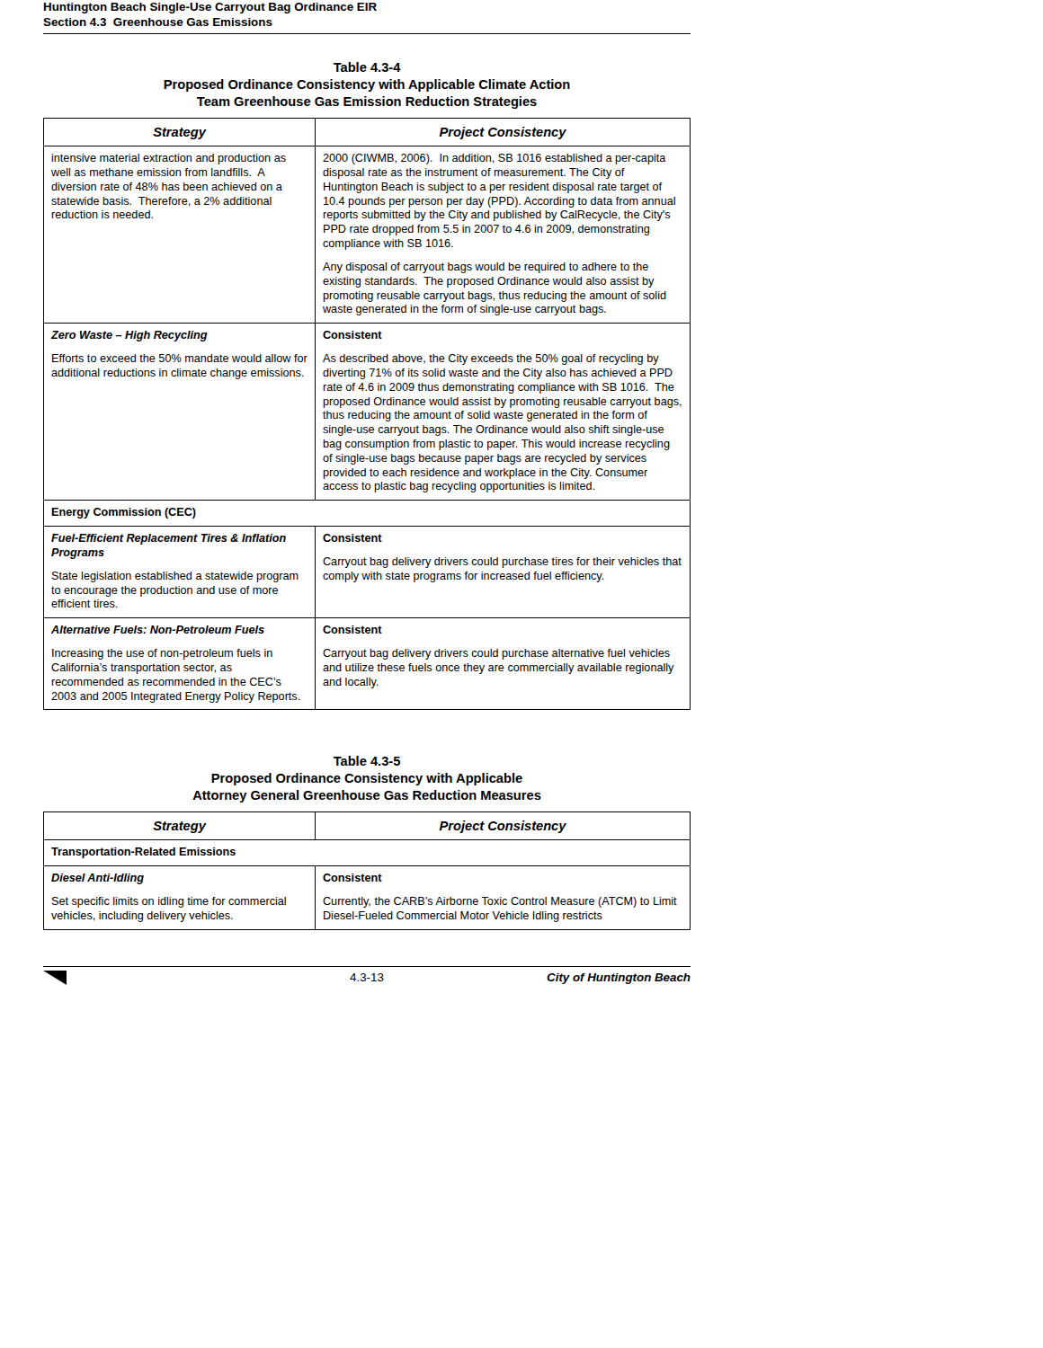Huntington Beach Single-Use Carryout Bag Ordinance EIR
Section 4.3 Greenhouse Gas Emissions
Table 4.3-4
Proposed Ordinance Consistency with Applicable Climate Action
Team Greenhouse Gas Emission Reduction Strategies
| Strategy | Project Consistency |
| --- | --- |
| intensive material extraction and production as well as methane emission from landfills. A diversion rate of 48% has been achieved on a statewide basis. Therefore, a 2% additional reduction is needed. | 2000 (CIWMB, 2006). In addition, SB 1016 established a per-capita disposal rate as the instrument of measurement. The City of Huntington Beach is subject to a per resident disposal rate target of 10.4 pounds per person per day (PPD). According to data from annual reports submitted by the City and published by CalRecycle, the City's PPD rate dropped from 5.5 in 2007 to 4.6 in 2009, demonstrating compliance with SB 1016. Any disposal of carryout bags would be required to adhere to the existing standards. The proposed Ordinance would also assist by promoting reusable carryout bags, thus reducing the amount of solid waste generated in the form of single-use carryout bags. |
| Zero Waste – High Recycling Efforts to exceed the 50% mandate would allow for additional reductions in climate change emissions. | Consistent As described above, the City exceeds the 50% goal of recycling by diverting 71% of its solid waste and the City also has achieved a PPD rate of 4.6 in 2009 thus demonstrating compliance with SB 1016. The proposed Ordinance would assist by promoting reusable carryout bags, thus reducing the amount of solid waste generated in the form of single-use carryout bags. The Ordinance would also shift single-use bag consumption from plastic to paper. This would increase recycling of single-use bags because paper bags are recycled by services provided to each residence and workplace in the City. Consumer access to plastic bag recycling opportunities is limited. |
| Energy Commission (CEC) |
| Fuel-Efficient Replacement Tires & Inflation Programs State legislation established a statewide program to encourage the production and use of more efficient tires. | Consistent Carryout bag delivery drivers could purchase tires for their vehicles that comply with state programs for increased fuel efficiency. |
| Alternative Fuels: Non-Petroleum Fuels Increasing the use of non-petroleum fuels in California’s transportation sector, as recommended as recommended in the CEC’s 2003 and 2005 Integrated Energy Policy Reports. | Consistent Carryout bag delivery drivers could purchase alternative fuel vehicles and utilize these fuels once they are commercially available regionally and locally. |
Table 4.3-5
Proposed Ordinance Consistency with Applicable
Attorney General Greenhouse Gas Reduction Measures
| Strategy | Project Consistency |
| --- | --- |
| Transportation-Related Emissions |
| Diesel Anti-Idling Set specific limits on idling time for commercial vehicles, including delivery vehicles. | Consistent Currently, the CARB’s Airborne Toxic Control Measure (ATCM) to Limit Diesel-Fueled Commercial Motor Vehicle Idling restricts |
4.3-13
City of Huntington Beach